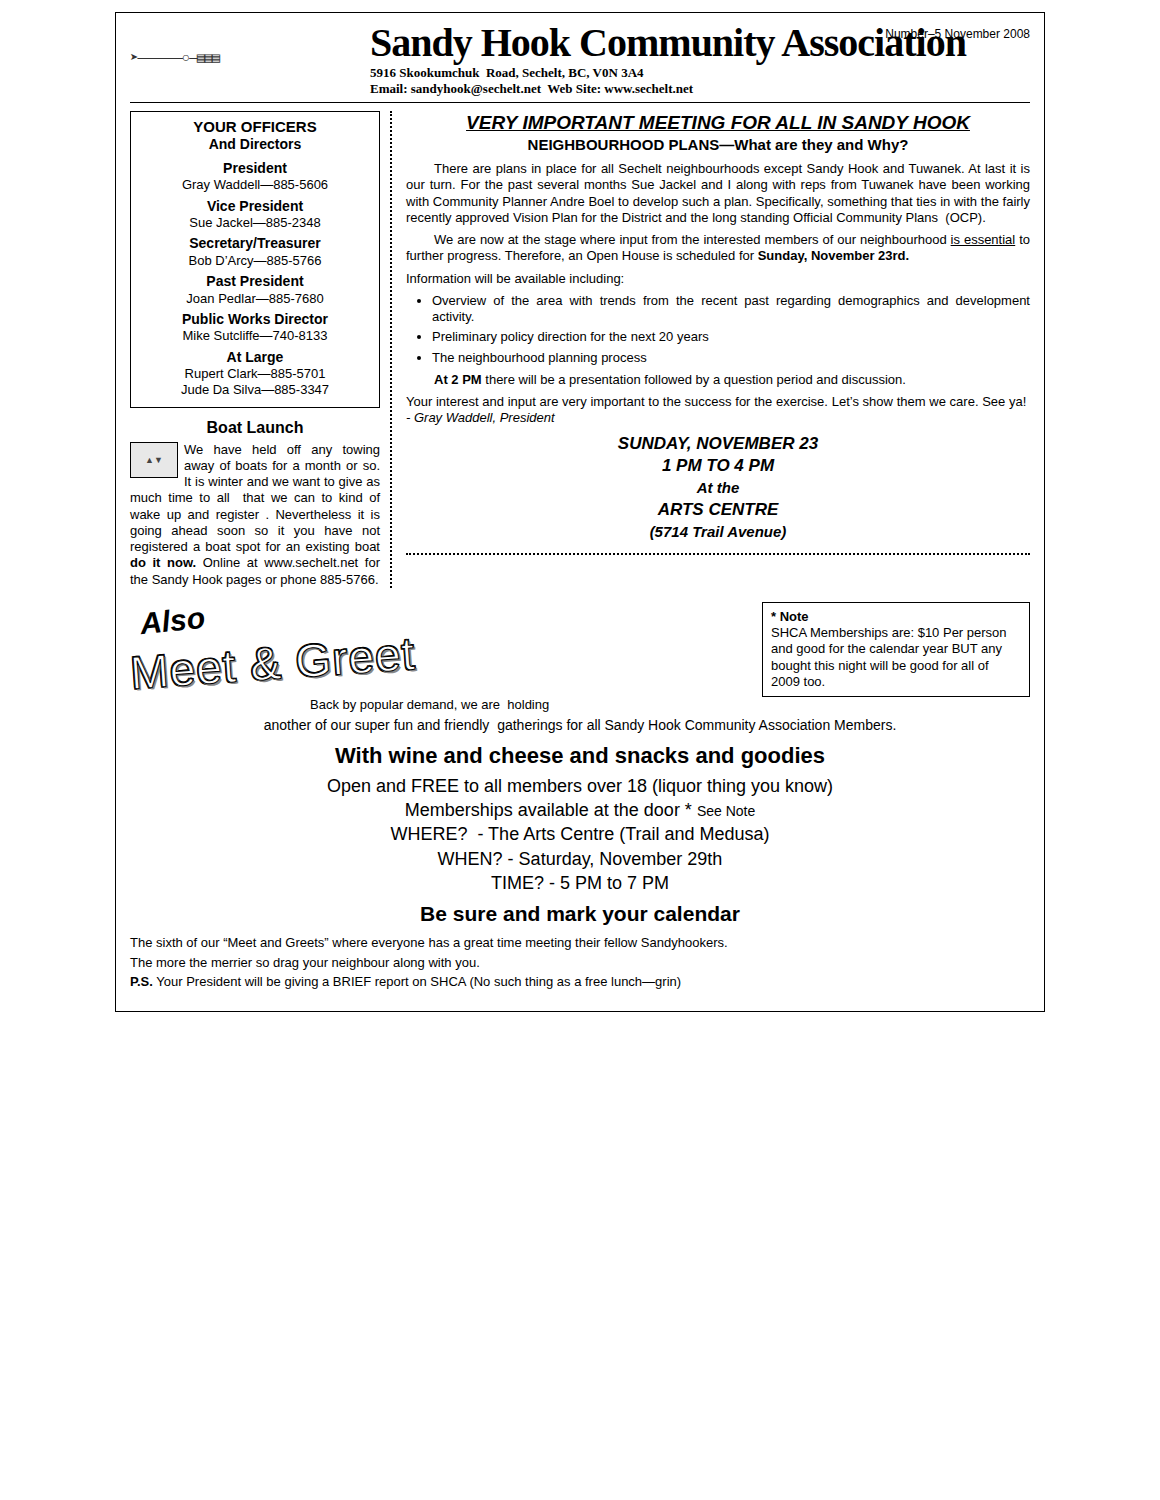Number–5 November 2008
➤——————○—▤▤▤
Sandy Hook Community Association
5916 Skookumchuk Road, Sechelt, BC, V0N 3A4
Email: sandyhook@sechelt.net Web Site: www.sechelt.net
YOUR OFFICERS
And Directors
President
Gray Waddell—885-5606
Vice President
Sue Jackel—885-2348
Secretary/Treasurer
Bob D’Arcy—885-5766
Past President
Joan Pedlar—885-7680
Public Works Director
Mike Sutcliffe—740-8133
At Large
Rupert Clark—885-5701
Jude Da Silva—885-3347
Boat Launch
▲▼
We have held off any towing away of boats for a month or so. It is winter and we want to give as much time to all that we can to kind of wake up and register . Nevertheless it is going ahead soon so it you have not registered a boat spot for an existing boat do it now. Online at www.sechelt.net for the Sandy Hook pages or phone 885-5766.
VERY IMPORTANT MEETING FOR ALL IN SANDY HOOK
NEIGHBOURHOOD PLANS—What are they and Why?
There are plans in place for all Sechelt neighbourhoods except Sandy Hook and Tuwanek. At last it is our turn. For the past several months Sue Jackel and I along with reps from Tuwanek have been working with Community Planner Andre Boel to develop such a plan. Specifically, something that ties in with the fairly recently approved Vision Plan for the District and the long standing Official Community Plans (OCP).
We are now at the stage where input from the interested members of our neighbourhood is essential to further progress. Therefore, an Open House is scheduled for Sunday, November 23rd.
Information will be available including:
Overview of the area with trends from the recent past regarding demographics and development activity.
Preliminary policy direction for the next 20 years
The neighbourhood planning process
At 2 PM there will be a presentation followed by a question period and discussion.
Your interest and input are very important to the success for the exercise. Let’s show them we care. See ya! - Gray Waddell, President
SUNDAY, NOVEMBER 23
1 PM TO 4 PM
At the
ARTS CENTRE
(5714 Trail Avenue)
* Note
SHCA Memberships are: $10 Per person and good for the calendar year BUT any bought this night will be good for all of 2009 too.
Also
Meet & Greet
Back by popular demand, we are holding
another of our super fun and friendly gatherings for all Sandy Hook Community Association Members.
With wine and cheese and snacks and goodies
Open and FREE to all members over 18 (liquor thing you know)
Memberships available at the door * See Note
WHERE? - The Arts Centre (Trail and Medusa)
WHEN? - Saturday, November 29th
TIME? - 5 PM to 7 PM
Be sure and mark your calendar
The sixth of our “Meet and Greets” where everyone has a great time meeting their fellow Sandyhookers.
The more the merrier so drag your neighbour along with you.
P.S. Your President will be giving a BRIEF report on SHCA (No such thing as a free lunch—grin)